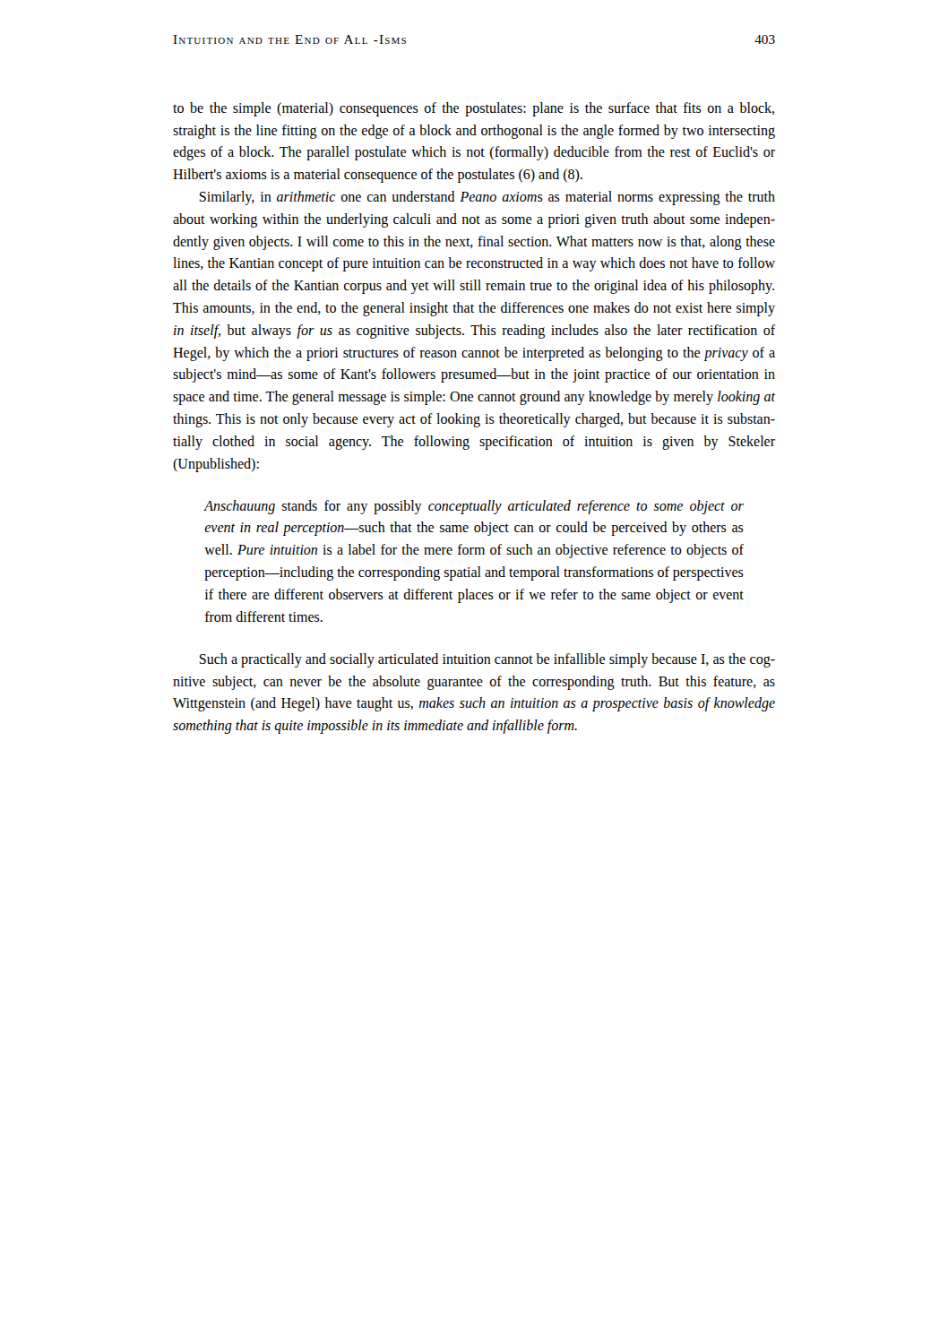Intuition and the End of All -Isms 403
to be the simple (material) consequences of the postulates: plane is the surface that fits on a block, straight is the line fitting on the edge of a block and orthogonal is the angle formed by two intersecting edges of a block. The parallel postulate which is not (formally) deducible from the rest of Euclid's or Hilbert's axioms is a material consequence of the postulates (6) and (8).
Similarly, in arithmetic one can understand Peano axioms as material norms expressing the truth about working within the underlying calculi and not as some a priori given truth about some independently given objects. I will come to this in the next, final section. What matters now is that, along these lines, the Kantian concept of pure intuition can be reconstructed in a way which does not have to follow all the details of the Kantian corpus and yet will still remain true to the original idea of his philosophy. This amounts, in the end, to the general insight that the differences one makes do not exist here simply in itself, but always for us as cognitive subjects. This reading includes also the later rectification of Hegel, by which the a priori structures of reason cannot be interpreted as belonging to the privacy of a subject's mind—as some of Kant's followers presumed—but in the joint practice of our orientation in space and time. The general message is simple: One cannot ground any knowledge by merely looking at things. This is not only because every act of looking is theoretically charged, but because it is substantially clothed in social agency. The following specification of intuition is given by Stekeler (Unpublished):
Anschauung stands for any possibly conceptually articulated reference to some object or event in real perception—such that the same object can or could be perceived by others as well. Pure intuition is a label for the mere form of such an objective reference to objects of perception—including the corresponding spatial and temporal transformations of perspectives if there are different observers at different places or if we refer to the same object or event from different times.
Such a practically and socially articulated intuition cannot be infallible simply because I, as the cognitive subject, can never be the absolute guarantee of the corresponding truth. But this feature, as Wittgenstein (and Hegel) have taught us, makes such an intuition as a prospective basis of knowledge something that is quite impossible in its immediate and infallible form.